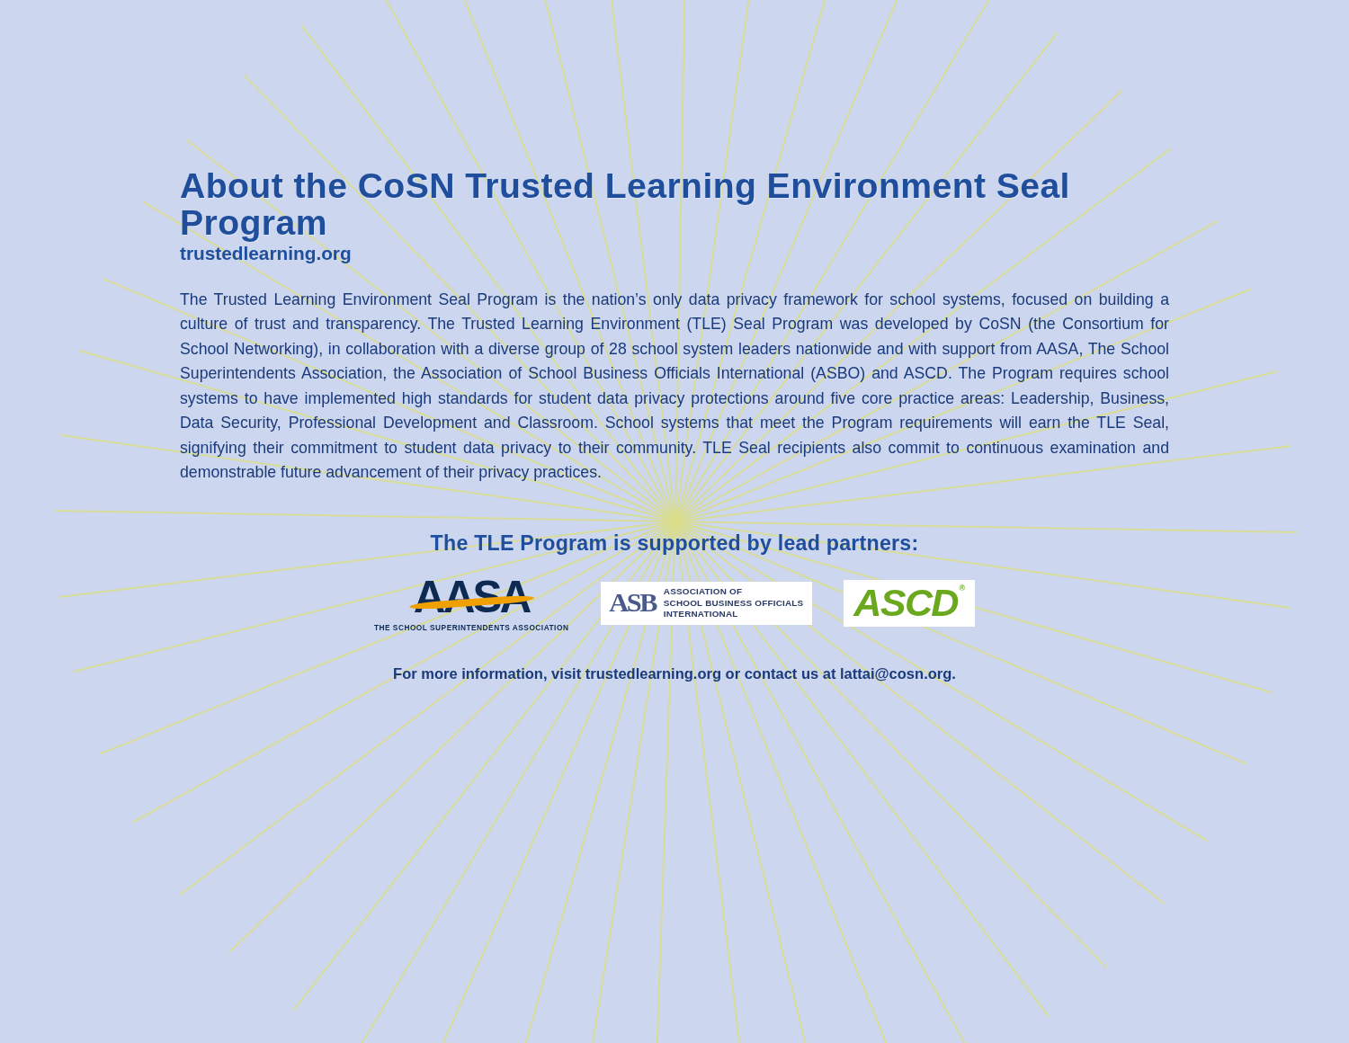About the CoSN Trusted Learning Environment Seal Program
trustedlearning.org
The Trusted Learning Environment Seal Program is the nation’s only data privacy framework for school systems, focused on building a culture of trust and transparency. The Trusted Learning Environment (TLE) Seal Program was developed by CoSN (the Consortium for School Networking), in collaboration with a diverse group of 28 school system leaders nationwide and with support from AASA, The School Superintendents Association, the Association of School Business Officials International (ASBO) and ASCD. The Program requires school systems to have implemented high standards for student data privacy protections around five core practice areas: Leadership, Business, Data Security, Professional Development and Classroom. School systems that meet the Program requirements will earn the TLE Seal, signifying their commitment to student data privacy to their community. TLE Seal recipients also commit to continuous examination and demonstrable future advancement of their privacy practices.
The TLE Program is supported by lead partners:
AASA THE SCHOOL SUPERINTENDENTS ASSOCIATION
ASB ASSOCIATION OF
SCHOOL BUSINESS OFFICIALS
INTERNATIONAL
ASCD®
For more information, visit trustedlearning.org or contact us at lattai@cosn.org.